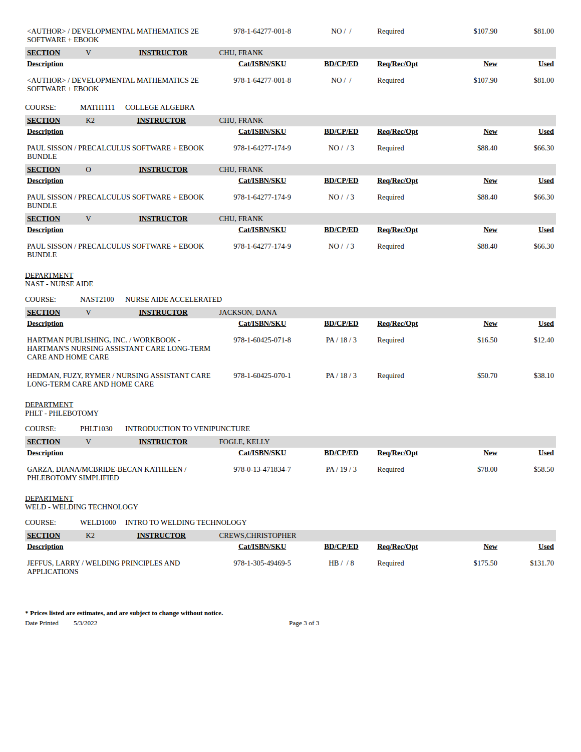| <AUTHOR> / DEVELOPMENTAL MATHEMATICS 2E SOFTWARE + EBOOK | 978-1-64277-001-8 | NO / / | Required | $107.90 | $81.00 |
| SECTION V INSTRUCTOR | CHU, FRANK |
| Description | Cat/ISBN/SKU | BD/CP/ED | Req/Rec/Opt | New | Used |
| <AUTHOR> / DEVELOPMENTAL MATHEMATICS 2E SOFTWARE + EBOOK | 978-1-64277-001-8 | NO / / | Required | $107.90 | $81.00 |
COURSE: MATH1111 COLLEGE ALGEBRA
| SECTION K2 INSTRUCTOR | CHU, FRANK |
| Description | Cat/ISBN/SKU | BD/CP/ED | Req/Rec/Opt | New | Used |
| PAUL SISSON / PRECALCULUS SOFTWARE + EBOOK BUNDLE | 978-1-64277-174-9 | NO / / 3 | Required | $88.40 | $66.30 |
| SECTION O INSTRUCTOR | CHU, FRANK |
| Description | Cat/ISBN/SKU | BD/CP/ED | Req/Rec/Opt | New | Used |
| PAUL SISSON / PRECALCULUS SOFTWARE + EBOOK BUNDLE | 978-1-64277-174-9 | NO / / 3 | Required | $88.40 | $66.30 |
| SECTION V INSTRUCTOR | CHU, FRANK |
| Description | Cat/ISBN/SKU | BD/CP/ED | Req/Rec/Opt | New | Used |
| PAUL SISSON / PRECALCULUS SOFTWARE + EBOOK BUNDLE | 978-1-64277-174-9 | NO / / 3 | Required | $88.40 | $66.30 |
DEPARTMENT
NAST - NURSE AIDE
COURSE: NAST2100 NURSE AIDE ACCELERATED
| SECTION V INSTRUCTOR | JACKSON, DANA |
| Description | Cat/ISBN/SKU | BD/CP/ED | Req/Rec/Opt | New | Used |
| HARTMAN PUBLISHING, INC. / WORKBOOK - HARTMAN'S NURSING ASSISTANT CARE LONG-TERM CARE AND HOME CARE | 978-1-60425-071-8 | PA / 18 / 3 | Required | $16.50 | $12.40 |
| HEDMAN, FUZY, RYMER / NURSING ASSISTANT CARE LONG-TERM CARE AND HOME CARE | 978-1-60425-070-1 | PA / 18 / 3 | Required | $50.70 | $38.10 |
DEPARTMENT
PHLT - PHLEBOTOMY
COURSE: PHLT1030 INTRODUCTION TO VENIPUNCTURE
| SECTION V INSTRUCTOR | FOGLE, KELLY |
| Description | Cat/ISBN/SKU | BD/CP/ED | Req/Rec/Opt | New | Used |
| GARZA, DIANA/MCBRIDE-BECAN KATHLEEN / PHLEBOTOMY SIMPLIFIED | 978-0-13-471834-7 | PA / 19 / 3 | Required | $78.00 | $58.50 |
DEPARTMENT
WELD - WELDING TECHNOLOGY
COURSE: WELD1000 INTRO TO WELDING TECHNOLOGY
| SECTION K2 INSTRUCTOR | CREWS,CHRISTOPHER |
| Description | Cat/ISBN/SKU | BD/CP/ED | Req/Rec/Opt | New | Used |
| JEFFUS, LARRY / WELDING PRINCIPLES AND APPLICATIONS | 978-1-305-49469-5 | HB / / 8 | Required | $175.50 | $131.70 |
* Prices listed are estimates, and are subject to change without notice.
Date Printed 5/3/2022
Page 3 of 3